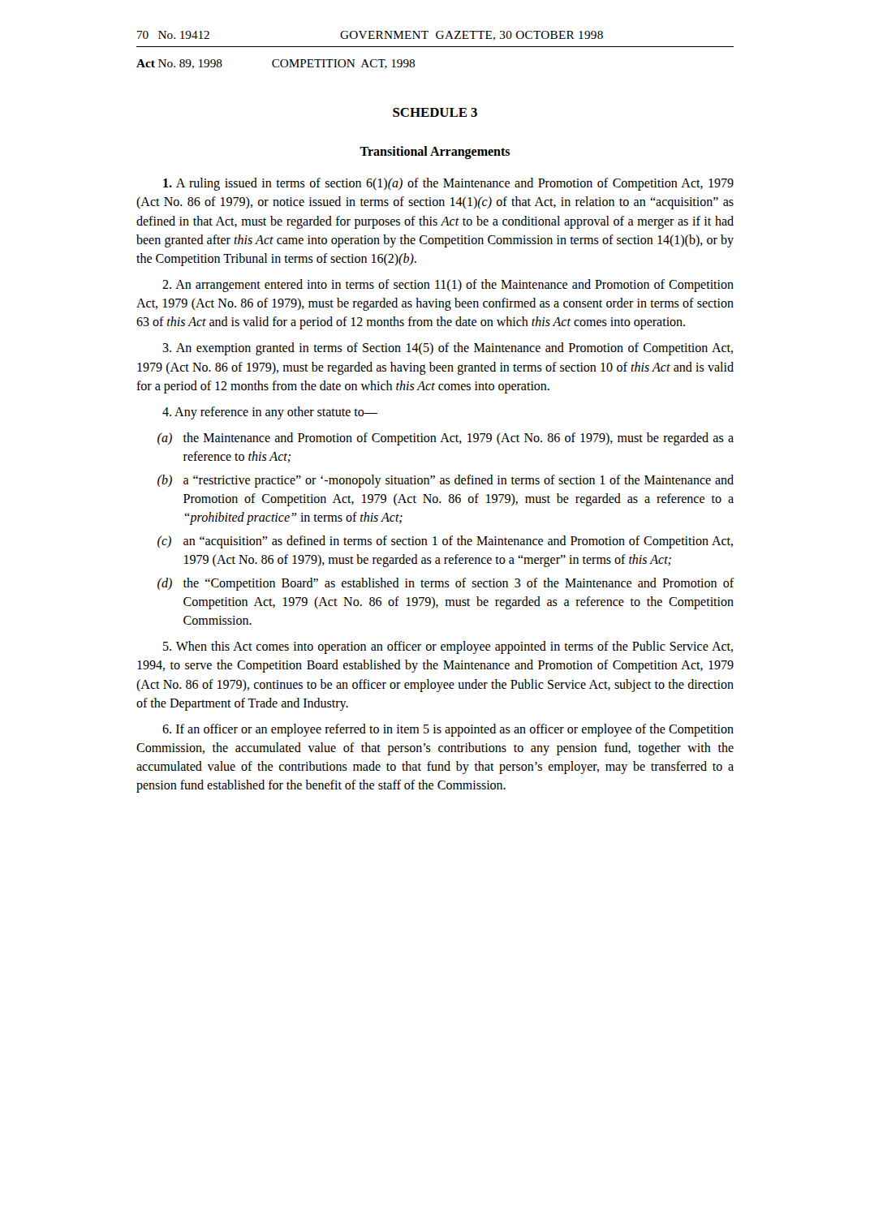70 No. 19412 GOVERNMENT GAZETTE, 30 OCTOBER 1998
Act No. 89, 1998 COMPETITION ACT, 1998
SCHEDULE 3
Transitional Arrangements
1. A ruling issued in terms of section 6(1)(a) of the Maintenance and Promotion of Competition Act, 1979 (Act No. 86 of 1979), or notice issued in terms of section 14(1)(c) of that Act, in relation to an “acquisition” as defined in that Act, must be regarded for purposes of this Act to be a conditional approval of a merger as if it had been granted after this Act came into operation by the Competition Commission in terms of section 14(1)(b), or by the Competition Tribunal in terms of section 16(2)(b).
2. An arrangement entered into in terms of section 11(1) of the Maintenance and Promotion of Competition Act, 1979 (Act No. 86 of 1979), must be regarded as having been confirmed as a consent order in terms of section 63 of this Act and is valid for a period of 12 months from the date on which this Act comes into operation.
3. An exemption granted in terms of Section 14(5) of the Maintenance and Promotion of Competition Act, 1979 (Act No. 86 of 1979), must be regarded as having been granted in terms of section 10 of this Act and is valid for a period of 12 months from the date on which this Act comes into operation.
4. Any reference in any other statute to—
(a) the Maintenance and Promotion of Competition Act, 1979 (Act No. 86 of 1979), must be regarded as a reference to this Act;
(b) a “restrictive practice” or ‘-monopoly situation” as defined in terms of section 1 of the Maintenance and Promotion of Competition Act, 1979 (Act No. 86 of 1979), must be regarded as a reference to a “prohibited practice” in terms of this Act;
(c) an “acquisition” as defined in terms of section 1 of the Maintenance and Promotion of Competition Act, 1979 (Act No. 86 of 1979), must be regarded as a reference to a “merger” in terms of this Act;
(d) the “Competition Board” as established in terms of section 3 of the Maintenance and Promotion of Competition Act, 1979 (Act No. 86 of 1979), must be regarded as a reference to the Competition Commission.
5. When this Act comes into operation an officer or employee appointed in terms of the Public Service Act, 1994, to serve the Competition Board established by the Maintenance and Promotion of Competition Act, 1979 (Act No. 86 of 1979), continues to be an officer or employee under the Public Service Act, subject to the direction of the Department of Trade and Industry.
6. If an officer or an employee referred to in item 5 is appointed as an officer or employee of the Competition Commission, the accumulated value of that person’s contributions to any pension fund, together with the accumulated value of the contributions made to that fund by that person’s employer, may be transferred to a pension fund established for the benefit of the staff of the Commission.